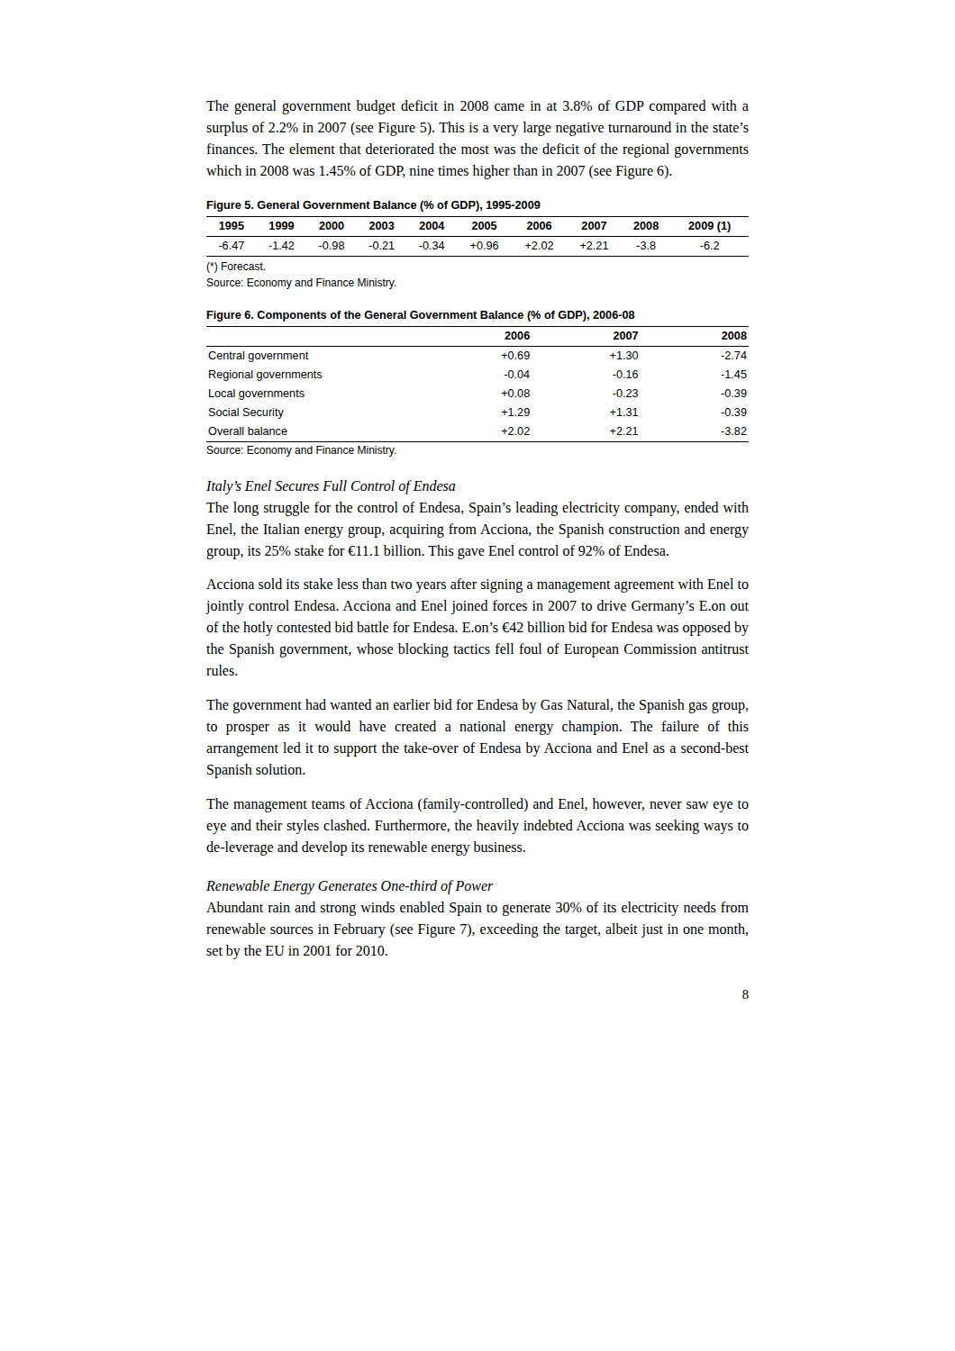The general government budget deficit in 2008 came in at 3.8% of GDP compared with a surplus of 2.2% in 2007 (see Figure 5). This is a very large negative turnaround in the state’s finances. The element that deteriorated the most was the deficit of the regional governments which in 2008 was 1.45% of GDP, nine times higher than in 2007 (see Figure 6).
Figure 5. General Government Balance (% of GDP), 1995-2009
| 1995 | 1999 | 2000 | 2003 | 2004 | 2005 | 2006 | 2007 | 2008 | 2009 (1) |
| --- | --- | --- | --- | --- | --- | --- | --- | --- | --- |
| -6.47 | -1.42 | -0.98 | -0.21 | -0.34 | +0.96 | +2.02 | +2.21 | -3.8 | -6.2 |
(*) Forecast.
Source: Economy and Finance Ministry.
Figure 6. Components of the General Government Balance (% of GDP), 2006-08
| | 2006 | 2007 | 2008 |
| --- | --- | --- | --- |
| Central government | +0.69 | +1.30 | -2.74 |
| Regional governments | -0.04 | -0.16 | -1.45 |
| Local governments | +0.08 | -0.23 | -0.39 |
| Social Security | +1.29 | +1.31 | -0.39 |
| Overall balance | +2.02 | +2.21 | -3.82 |
Source: Economy and Finance Ministry.
Italy’s Enel Secures Full Control of Endesa
The long struggle for the control of Endesa, Spain’s leading electricity company, ended with Enel, the Italian energy group, acquiring from Acciona, the Spanish construction and energy group, its 25% stake for €11.1 billion. This gave Enel control of 92% of Endesa.
Acciona sold its stake less than two years after signing a management agreement with Enel to jointly control Endesa. Acciona and Enel joined forces in 2007 to drive Germany’s E.on out of the hotly contested bid battle for Endesa. E.on’s €42 billion bid for Endesa was opposed by the Spanish government, whose blocking tactics fell foul of European Commission antitrust rules.
The government had wanted an earlier bid for Endesa by Gas Natural, the Spanish gas group, to prosper as it would have created a national energy champion. The failure of this arrangement led it to support the take-over of Endesa by Acciona and Enel as a second-best Spanish solution.
The management teams of Acciona (family-controlled) and Enel, however, never saw eye to eye and their styles clashed. Furthermore, the heavily indebted Acciona was seeking ways to de-leverage and develop its renewable energy business.
Renewable Energy Generates One-third of Power
Abundant rain and strong winds enabled Spain to generate 30% of its electricity needs from renewable sources in February (see Figure 7), exceeding the target, albeit just in one month, set by the EU in 2001 for 2010.
8